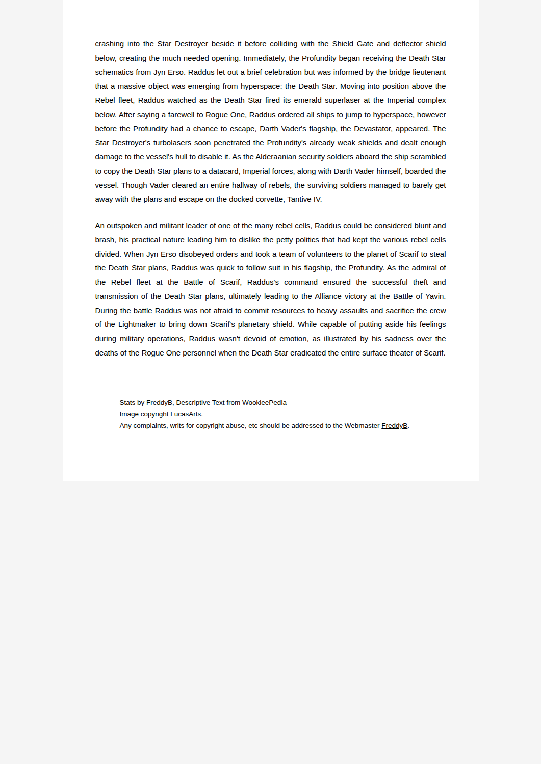crashing into the Star Destroyer beside it before colliding with the Shield Gate and deflector shield below, creating the much needed opening. Immediately, the Profundity began receiving the Death Star schematics from Jyn Erso. Raddus let out a brief celebration but was informed by the bridge lieutenant that a massive object was emerging from hyperspace: the Death Star. Moving into position above the Rebel fleet, Raddus watched as the Death Star fired its emerald superlaser at the Imperial complex below. After saying a farewell to Rogue One, Raddus ordered all ships to jump to hyperspace, however before the Profundity had a chance to escape, Darth Vader's flagship, the Devastator, appeared. The Star Destroyer's turbolasers soon penetrated the Profundity's already weak shields and dealt enough damage to the vessel's hull to disable it. As the Alderaanian security soldiers aboard the ship scrambled to copy the Death Star plans to a datacard, Imperial forces, along with Darth Vader himself, boarded the vessel. Though Vader cleared an entire hallway of rebels, the surviving soldiers managed to barely get away with the plans and escape on the docked corvette, Tantive IV.
An outspoken and militant leader of one of the many rebel cells, Raddus could be considered blunt and brash, his practical nature leading him to dislike the petty politics that had kept the various rebel cells divided. When Jyn Erso disobeyed orders and took a team of volunteers to the planet of Scarif to steal the Death Star plans, Raddus was quick to follow suit in his flagship, the Profundity. As the admiral of the Rebel fleet at the Battle of Scarif, Raddus's command ensured the successful theft and transmission of the Death Star plans, ultimately leading to the Alliance victory at the Battle of Yavin. During the battle Raddus was not afraid to commit resources to heavy assaults and sacrifice the crew of the Lightmaker to bring down Scarif's planetary shield. While capable of putting aside his feelings during military operations, Raddus wasn't devoid of emotion, as illustrated by his sadness over the deaths of the Rogue One personnel when the Death Star eradicated the entire surface theater of Scarif.
Stats by FreddyB, Descriptive Text from WookieePedia
Image copyright LucasArts.
Any complaints, writs for copyright abuse, etc should be addressed to the Webmaster FreddyB.